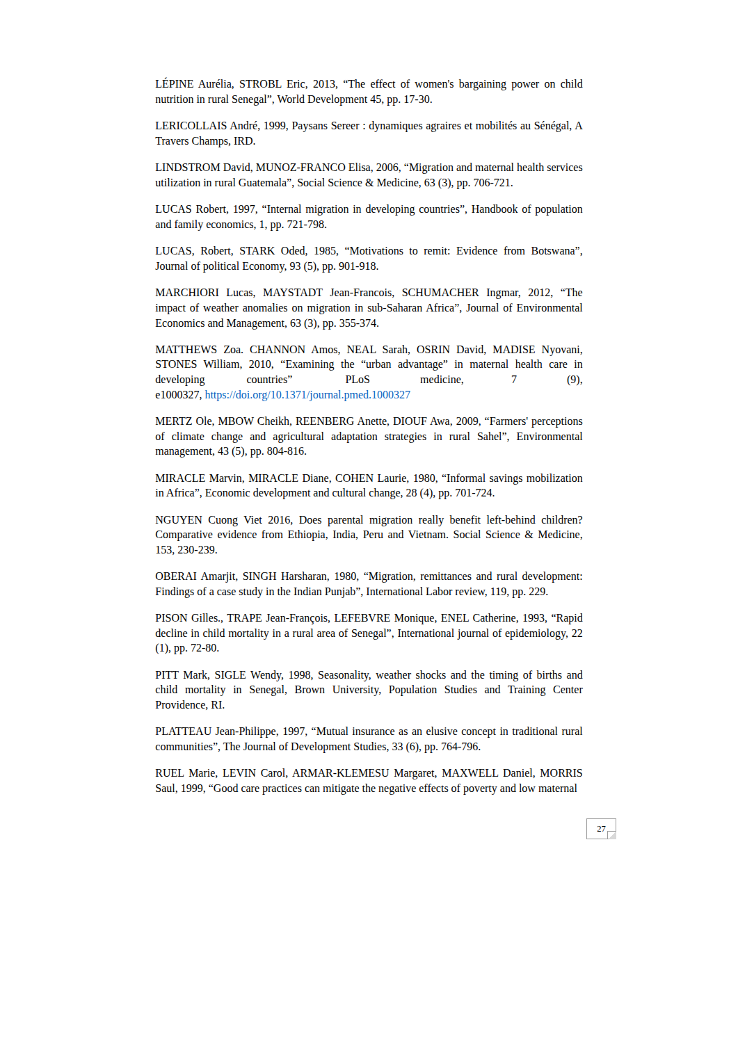LÉPINE Aurélia, STROBL Eric, 2013, “The effect of women's bargaining power on child nutrition in rural Senegal”, World Development 45, pp. 17-30.
LERICOLLAIS André, 1999, Paysans Sereer : dynamiques agraires et mobilités au Sénégal, A Travers Champs, IRD.
LINDSTROM David, MUNOZ-FRANCO Elisa, 2006, “Migration and maternal health services utilization in rural Guatemala”, Social Science & Medicine, 63 (3), pp. 706-721.
LUCAS Robert, 1997, “Internal migration in developing countries”, Handbook of population and family economics, 1, pp. 721-798.
LUCAS, Robert, STARK Oded, 1985, “Motivations to remit: Evidence from Botswana”, Journal of political Economy, 93 (5), pp. 901-918.
MARCHIORI Lucas, MAYSTADT Jean-Francois, SCHUMACHER Ingmar, 2012, “The impact of weather anomalies on migration in sub-Saharan Africa”, Journal of Environmental Economics and Management, 63 (3), pp. 355-374.
MATTHEWS Zoa. CHANNON Amos, NEAL Sarah, OSRIN David, MADISE Nyovani, STONES William, 2010, “Examining the “urban advantage” in maternal health care in developing countries” PLoS medicine, 7 (9), e1000327, https://doi.org/10.1371/journal.pmed.1000327
MERTZ Ole, MBOW Cheikh, REENBERG Anette, DIOUF Awa, 2009, “Farmers' perceptions of climate change and agricultural adaptation strategies in rural Sahel”, Environmental management, 43 (5), pp. 804-816.
MIRACLE Marvin, MIRACLE Diane, COHEN Laurie, 1980, “Informal savings mobilization in Africa”, Economic development and cultural change, 28 (4), pp. 701-724.
NGUYEN Cuong Viet 2016, Does parental migration really benefit left-behind children? Comparative evidence from Ethiopia, India, Peru and Vietnam. Social Science & Medicine, 153, 230-239.
OBERAI Amarjit, SINGH Harsharan, 1980, “Migration, remittances and rural development: Findings of a case study in the Indian Punjab”, International Labor review, 119, pp. 229.
PISON Gilles., TRAPE Jean-François, LEFEBVRE Monique, ENEL Catherine, 1993, “Rapid decline in child mortality in a rural area of Senegal”, International journal of epidemiology, 22 (1), pp. 72-80.
PITT Mark, SIGLE Wendy, 1998, Seasonality, weather shocks and the timing of births and child mortality in Senegal, Brown University, Population Studies and Training Center Providence, RI.
PLATTEAU Jean-Philippe, 1997, “Mutual insurance as an elusive concept in traditional rural communities”, The Journal of Development Studies, 33 (6), pp. 764-796.
RUEL Marie, LEVIN Carol, ARMAR-KLEMESU Margaret, MAXWELL Daniel, MORRIS Saul, 1999, “Good care practices can mitigate the negative effects of poverty and low maternal
27